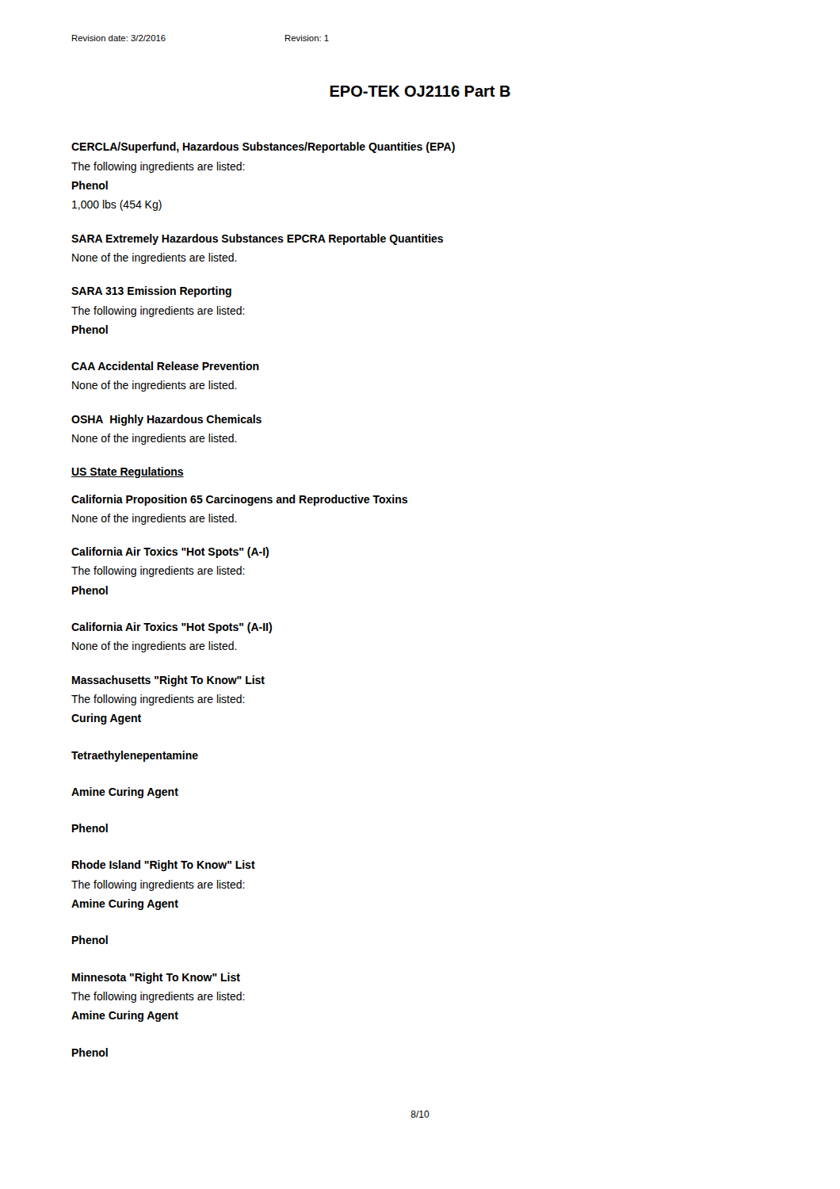Revision date: 3/2/2016 Revision: 1
EPO-TEK OJ2116 Part B
CERCLA/Superfund, Hazardous Substances/Reportable Quantities (EPA)
The following ingredients are listed:
Phenol
1,000 lbs (454 Kg)
SARA Extremely Hazardous Substances EPCRA Reportable Quantities
None of the ingredients are listed.
SARA 313 Emission Reporting
The following ingredients are listed:
Phenol
CAA Accidental Release Prevention
None of the ingredients are listed.
OSHA Highly Hazardous Chemicals
None of the ingredients are listed.
US State Regulations
California Proposition 65 Carcinogens and Reproductive Toxins
None of the ingredients are listed.
California Air Toxics "Hot Spots" (A-I)
The following ingredients are listed:
Phenol
California Air Toxics "Hot Spots" (A-II)
None of the ingredients are listed.
Massachusetts "Right To Know" List
The following ingredients are listed:
Curing Agent
Tetraethylenepentamine
Amine Curing Agent
Phenol
Rhode Island "Right To Know" List
The following ingredients are listed:
Amine Curing Agent
Phenol
Minnesota "Right To Know" List
The following ingredients are listed:
Amine Curing Agent
Phenol
8/10